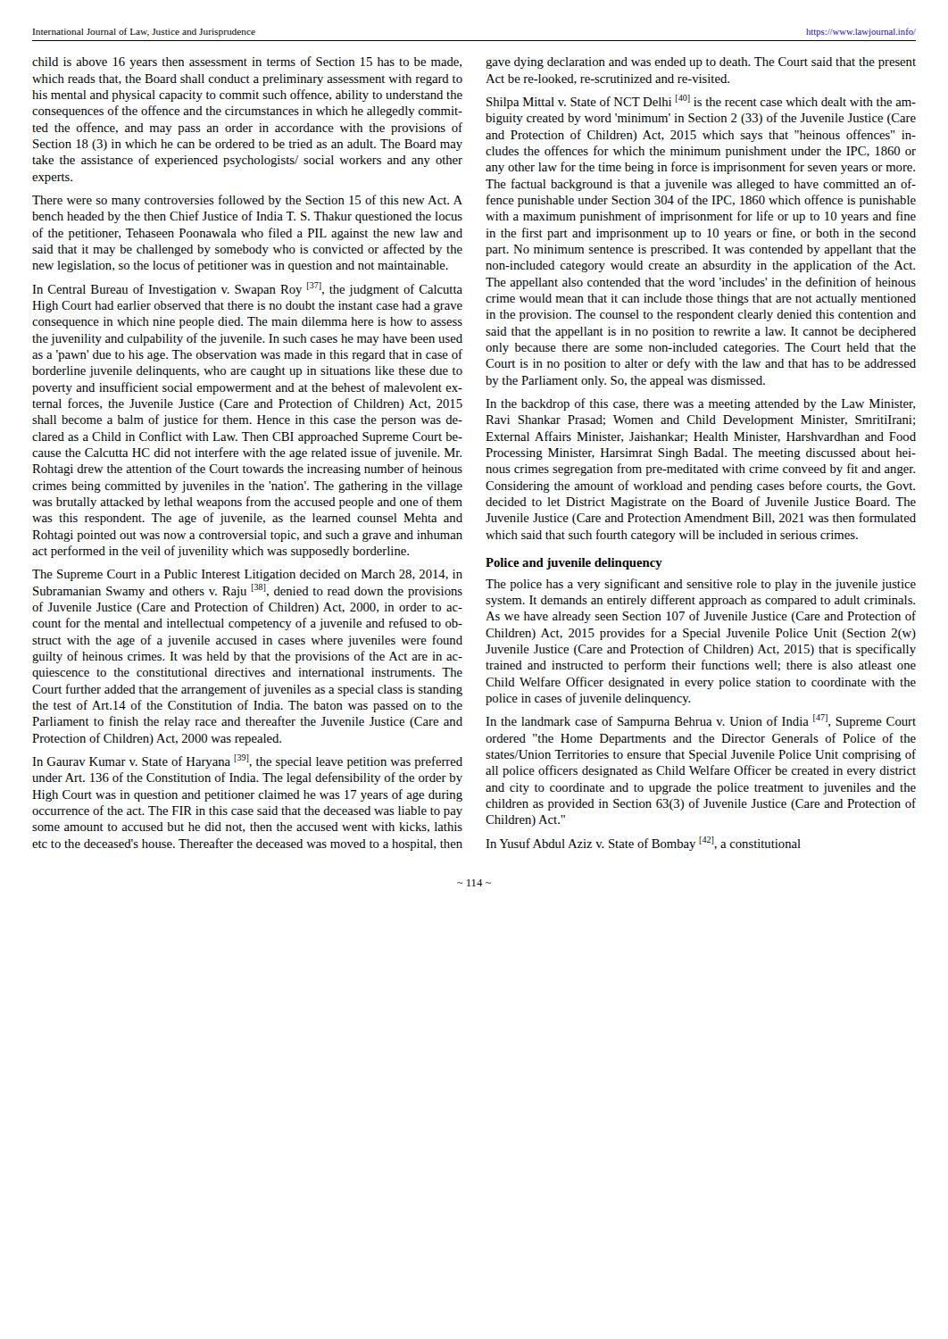International Journal of Law, Justice and Jurisprudence https://www.lawjournal.info/
child is above 16 years then assessment in terms of Section 15 has to be made, which reads that, the Board shall conduct a preliminary assessment with regard to his mental and physical capacity to commit such offence, ability to understand the consequences of the offence and the circumstances in which he allegedly committed the offence, and may pass an order in accordance with the provisions of Section 18 (3) in which he can be ordered to be tried as an adult. The Board may take the assistance of experienced psychologists/ social workers and any other experts.
There were so many controversies followed by the Section 15 of this new Act. A bench headed by the then Chief Justice of India T. S. Thakur questioned the locus of the petitioner, Tehaseen Poonawala who filed a PIL against the new law and said that it may be challenged by somebody who is convicted or affected by the new legislation, so the locus of petitioner was in question and not maintainable.
In Central Bureau of Investigation v. Swapan Roy [37], the judgment of Calcutta High Court had earlier observed that there is no doubt the instant case had a grave consequence in which nine people died. The main dilemma here is how to assess the juvenility and culpability of the juvenile. In such cases he may have been used as a 'pawn' due to his age. The observation was made in this regard that in case of borderline juvenile delinquents, who are caught up in situations like these due to poverty and insufficient social empowerment and at the behest of malevolent external forces, the Juvenile Justice (Care and Protection of Children) Act, 2015 shall become a balm of justice for them. Hence in this case the person was declared as a Child in Conflict with Law. Then CBI approached Supreme Court because the Calcutta HC did not interfere with the age related issue of juvenile. Mr. Rohtagi drew the attention of the Court towards the increasing number of heinous crimes being committed by juveniles in the 'nation'. The gathering in the village was brutally attacked by lethal weapons from the accused people and one of them was this respondent. The age of juvenile, as the learned counsel Mehta and Rohtagi pointed out was now a controversial topic, and such a grave and inhuman act performed in the veil of juvenility which was supposedly borderline.
The Supreme Court in a Public Interest Litigation decided on March 28, 2014, in Subramanian Swamy and others v. Raju [38], denied to read down the provisions of Juvenile Justice (Care and Protection of Children) Act, 2000, in order to account for the mental and intellectual competency of a juvenile and refused to obstruct with the age of a juvenile accused in cases where juveniles were found guilty of heinous crimes. It was held by that the provisions of the Act are in acquiescence to the constitutional directives and international instruments. The Court further added that the arrangement of juveniles as a special class is standing the test of Art.14 of the Constitution of India. The baton was passed on to the Parliament to finish the relay race and thereafter the Juvenile Justice (Care and Protection of Children) Act, 2000 was repealed.
In Gaurav Kumar v. State of Haryana [39], the special leave petition was preferred under Art. 136 of the Constitution of India. The legal defensibility of the order by High Court was in question and petitioner claimed he was 17 years of age during occurrence of the act. The FIR in this case said that the deceased was liable to pay some amount to accused but he did not, then the accused went with kicks, lathis etc to the deceased's house. Thereafter the deceased was moved to a hospital, then gave dying declaration and was ended up to death. The Court said that the present Act be re-looked, re-scrutinized and re-visited.
Shilpa Mittal v. State of NCT Delhi [40] is the recent case which dealt with the ambiguity created by word 'minimum' in Section 2 (33) of the Juvenile Justice (Care and Protection of Children) Act, 2015 which says that "heinous offences" includes the offences for which the minimum punishment under the IPC, 1860 or any other law for the time being in force is imprisonment for seven years or more. The factual background is that a juvenile was alleged to have committed an offence punishable under Section 304 of the IPC, 1860 which offence is punishable with a maximum punishment of imprisonment for life or up to 10 years and fine in the first part and imprisonment up to 10 years or fine, or both in the second part. No minimum sentence is prescribed. It was contended by appellant that the non-included category would create an absurdity in the application of the Act. The appellant also contended that the word 'includes' in the definition of heinous crime would mean that it can include those things that are not actually mentioned in the provision. The counsel to the respondent clearly denied this contention and said that the appellant is in no position to rewrite a law. It cannot be deciphered only because there are some non-included categories. The Court held that the Court is in no position to alter or defy with the law and that has to be addressed by the Parliament only. So, the appeal was dismissed.
In the backdrop of this case, there was a meeting attended by the Law Minister, Ravi Shankar Prasad; Women and Child Development Minister, SmritiIrani; External Affairs Minister, Jaishankar; Health Minister, Harshvardhan and Food Processing Minister, Harsimrat Singh Badal. The meeting discussed about heinous crimes segregation from pre-meditated with crime conveed by fit and anger. Considering the amount of workload and pending cases before courts, the Govt. decided to let District Magistrate on the Board of Juvenile Justice Board. The Juvenile Justice (Care and Protection Amendment Bill, 2021 was then formulated which said that such fourth category will be included in serious crimes.
Police and juvenile delinquency
The police has a very significant and sensitive role to play in the juvenile justice system. It demands an entirely different approach as compared to adult criminals. As we have already seen Section 107 of Juvenile Justice (Care and Protection of Children) Act, 2015 provides for a Special Juvenile Police Unit (Section 2(w) Juvenile Justice (Care and Protection of Children) Act, 2015) that is specifically trained and instructed to perform their functions well; there is also atleast one Child Welfare Officer designated in every police station to coordinate with the police in cases of juvenile delinquency.
In the landmark case of Sampurna Behrua v. Union of India [47], Supreme Court ordered "the Home Departments and the Director Generals of Police of the states/Union Territories to ensure that Special Juvenile Police Unit comprising of all police officers designated as Child Welfare Officer be created in every district and city to coordinate and to upgrade the police treatment to juveniles and the children as provided in Section 63(3) of Juvenile Justice (Care and Protection of Children) Act."
In Yusuf Abdul Aziz v. State of Bombay [42], a constitutional
~ 114 ~